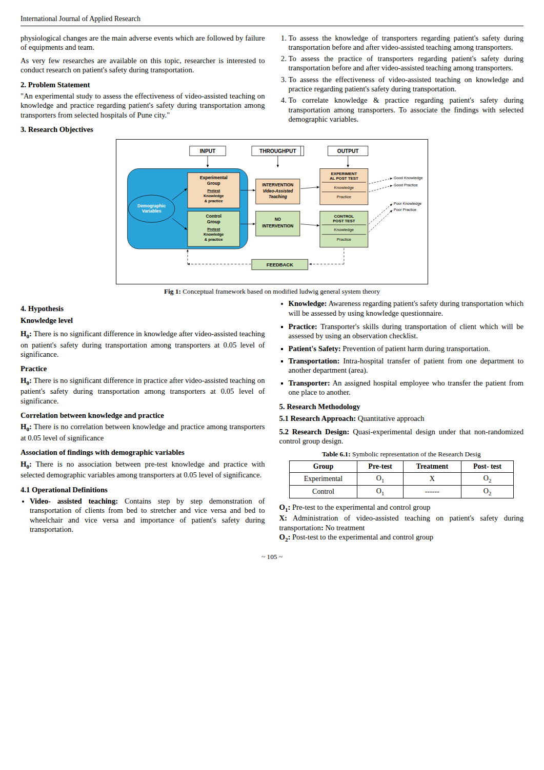International Journal of Applied Research
physiological changes are the main adverse events which are followed by failure of equipments and team.
As very few researches are available on this topic, researcher is interested to conduct research on patient's safety during transportation.
2. Problem Statement
"An experimental study to assess the effectiveness of video-assisted teaching on knowledge and practice regarding patient's safety during transportation among transporters from selected hospitals of Pune city."
3. Research Objectives
To assess the knowledge of transporters regarding patient's safety during transportation before and after video-assisted teaching among transporters.
To assess the practice of transporters regarding patient's safety during transportation before and after video-assisted teaching among transporters.
To assess the effectiveness of video-assisted teaching on knowledge and practice regarding patient's safety during transportation.
To correlate knowledge & practice regarding patient's safety during transportation among transporters. To associate the findings with selected demographic variables.
INPUT THROUGHPUT OUTPUT Demographic Variables Experimental Group Pretest Knowledge & practice Control Group Pretest Knowledge & practice INTERVENTION Video-Assisted Teaching NO INTERVENTION EXPERIMENT AL POST TEST Knowledge Practice CONTROL POST TEST Knowledge Practice Good Knowledge Good Practice Poor Knowledge Poor Practice FEEDBACK
Fig 1: Conceptual framework based on modified ludwig general system theory
4. Hypothesis
Knowledge level
H0: There is no significant difference in knowledge after video-assisted teaching on patient's safety during transportation among transporters at 0.05 level of significance.
Practice
H0: There is no significant difference in practice after video-assisted teaching on patient's safety during transportation among transporters at 0.05 level of significance.
Correlation between knowledge and practice
H0: There is no correlation between knowledge and practice among transporters at 0.05 level of significance
Association of findings with demographic variables
H0: There is no association between pre-test knowledge and practice with selected demographic variables among transporters at 0.05 level of significance.
4.1 Operational Definitions
Video- assisted teaching: Contains step by step demonstration of transportation of clients from bed to stretcher and vice versa and bed to wheelchair and vice versa and importance of patient's safety during transportation.
Knowledge: Awareness regarding patient's safety during transportation which will be assessed by using knowledge questionnaire.
Practice: Transporter's skills during transportation of client which will be assessed by using an observation checklist.
Patient's Safety: Prevention of patient harm during transportation.
Transportation: Intra-hospital transfer of patient from one department to another department (area).
Transporter: An assigned hospital employee who transfer the patient from one place to another.
5. Research Methodology
5.1 Research Approach: Quantitative approach
5.2 Research Design: Quasi-experimental design under that non-randomized control group design.
Table 6.1: Symbolic representation of the Research Desig
| Group | Pre-test | Treatment | Post- test |
| --- | --- | --- | --- |
| Experimental | O 1 | X | O 2 |
| Control | O 1 | ------ | O 2 |
O1: Pre-test to the experimental and control group
X: Administration of video-assisted teaching on patient's safety during transportation: No treatment
O2: Post-test to the experimental and control group
~ 105 ~